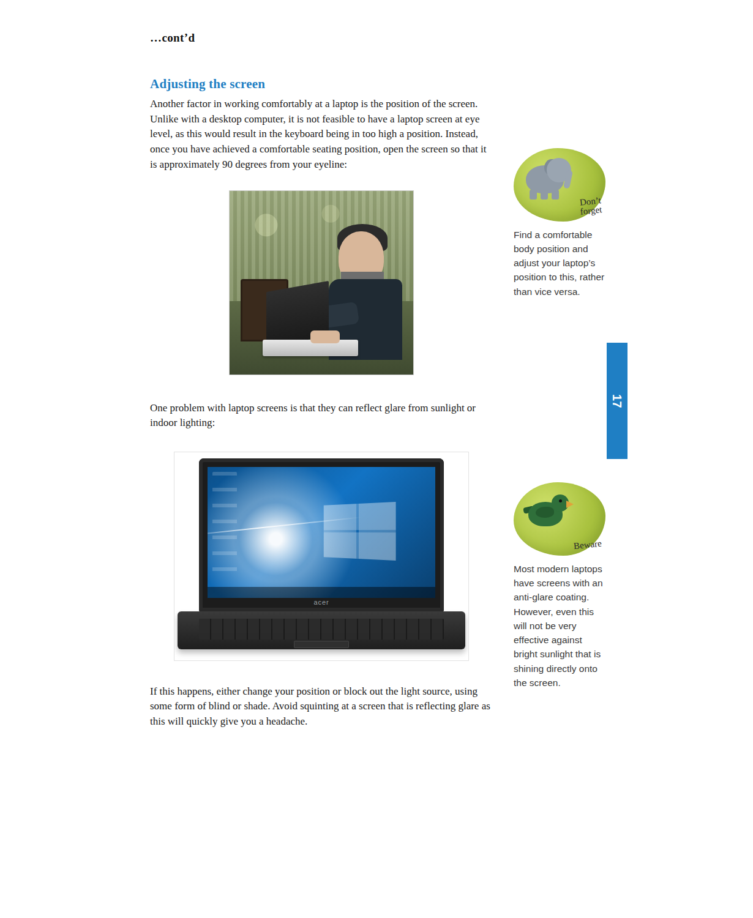…cont’d
Adjusting the screen
Another factor in working comfortably at a laptop is the position of the screen. Unlike with a desktop computer, it is not feasible to have a laptop screen at eye level, as this would result in the keyboard being in too high a position. Instead, once you have achieved a comfortable seating position, open the screen so that it is approximately 90 degrees from your eyeline:
One problem with laptop screens is that they can reflect glare from sunlight or indoor lighting:
acer
If this happens, either change your position or block out the light source, using some form of blind or shade. Avoid squinting at a screen that is reflecting glare as this will quickly give you a headache.
Don’tforget
Find a comfortable body position and adjust your laptop’s position to this, rather than vice versa.
Beware
Most modern laptops have screens with an anti-glare coating. However, even this will not be very effective against bright sunlight that is shining directly onto the screen.
17